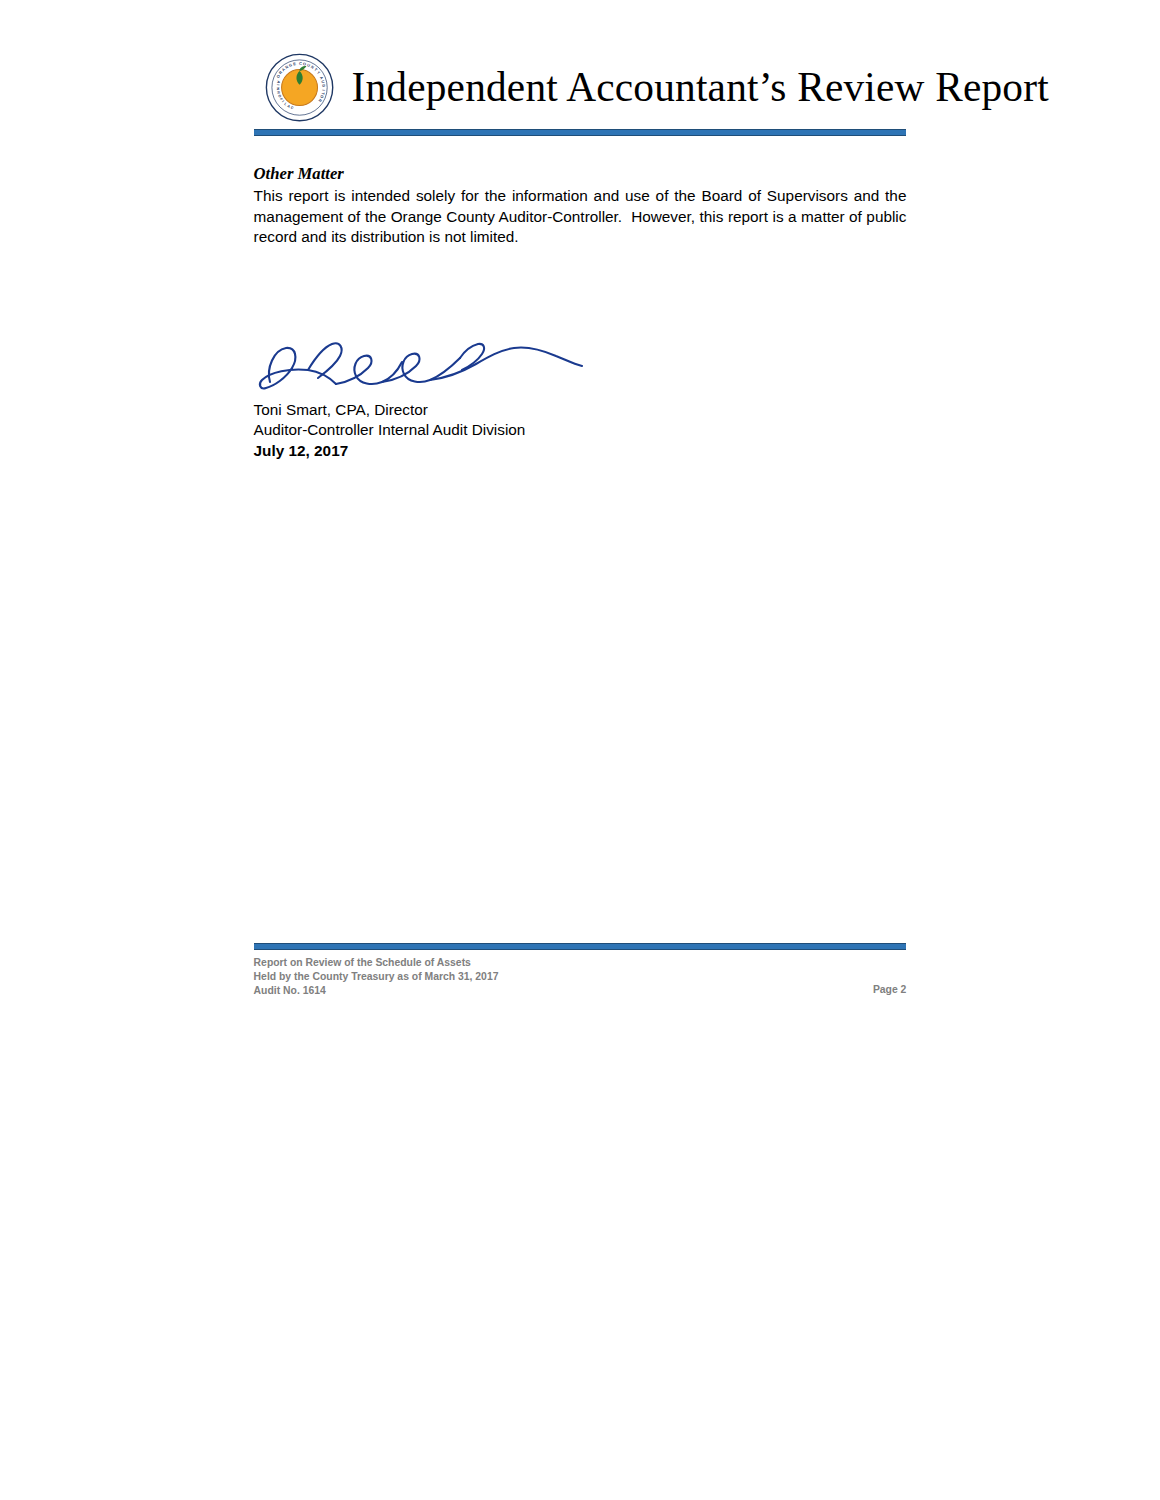O R A N G E C O U N T Y A U D I T O R C A L I F O R N I A
Independent Accountant’s Review Report
Other Matter
This report is intended solely for the information and use of the Board of Supervisors and the management of the Orange County Auditor-Controller. However, this report is a matter of public record and its distribution is not limited.
Toni Smart, CPA, Director
Auditor-Controller Internal Audit Division
July 12, 2017
Report on Review of the Schedule of Assets
Held by the County Treasury as of March 31, 2017
Audit No. 1614
Page 2